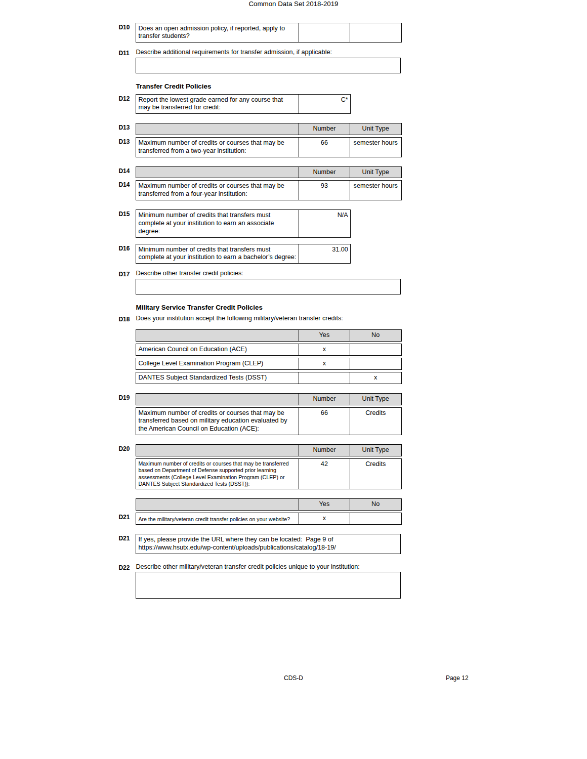Common Data Set 2018-2019
D10
Does an open admission policy, if reported, apply to transfer students?
D11
Describe additional requirements for transfer admission, if applicable:
Transfer Credit Policies
D12
Report the lowest grade earned for any course that may be transferred for credit:
C*
D13
Number
Unit Type
D13
Maximum number of credits or courses that may be transferred from a two-year institution:
66
semester hours
D14
Number
Unit Type
D14
Maximum number of credits or courses that may be transferred from a four-year institution:
93
semester hours
D15
Minimum number of credits that transfers must complete at your institution to earn an associate degree:
N/A
D16
Minimum number of credits that transfers must complete at your institution to earn a bachelor’s degree:
31.00
D17
Describe other transfer credit policies:
Military Service Transfer Credit Policies
D18
Does your institution accept the following military/veteran transfer credits:
Yes
No
American Council on Education (ACE)
x
College Level Examination Program (CLEP)
x
DANTES Subject Standardized Tests (DSST)
x
D19
Number
Unit Type
Maximum number of credits or courses that may be transferred based on military education evaluated by the American Council on Education (ACE):
66
Credits
D20
Number
Unit Type
Maximum number of credits or courses that may be transferred based on Department of Defense supported prior learning assessments (College Level Examination Program (CLEP) or DANTES Subject Standardized Tests (DSST)):
42
Credits
Yes
No
D21
Are the military/veteran credit transfer policies on your website?
x
D21
If yes, please provide the URL where they can be located: Page 9 of
https://www.hsutx.edu/wp-content/uploads/publications/catalog/18-19/
D22
Describe other military/veteran transfer credit policies unique to your institution:
CDS-D
Page 12